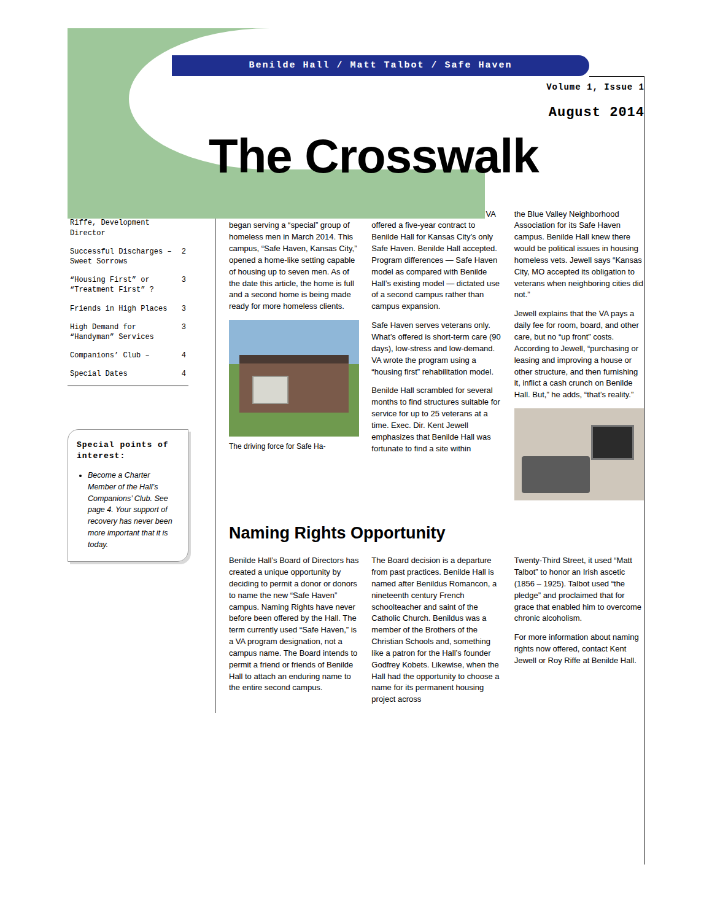Benilde Hall / Matt Talbot / Safe Haven
Volume 1, Issue 1
August 2014
The Crosswalk
Inside this issue:
Meet the Staff – Roy Riffe, Development Director 2
Successful Discharges – Sweet Sorrows 2
“Housing First” or “Treatment First” ?3
Friends in High Places 3
High Demand for “Handyman” Services 3
Companions’ Club –4
Special Dates 4
Special points of interest:
Become a Charter Member of the Hall’s Companions’ Club. See page 4. Your support of recovery has never been more important that it is today.
“Safe Haven” Up and Running
Benilde Hall’s second campus began serving a “special” group of homeless men in March 2014. This campus, “Safe Haven, Kansas City,” opened a home-like setting capable of housing up to seven men. As of the date this article, the home is full and a second home is being made ready for more homeless clients.
The driving force for Safe Ha-
ven is the VA. Last summer, the VA offered a five-year contract to Benilde Hall for Kansas City’s only Safe Haven. Benilde Hall accepted. Program differences — Safe Haven model as compared with Benilde Hall’s existing model — dictated use of a second campus rather than campus expansion.
Safe Haven serves veterans only. What’s offered is short-term care (90 days), low-stress and low-demand. VA wrote the program using a “housing first” rehabilitation model.
Benilde Hall scrambled for several months to find structures suitable for service for up to 25 veterans at a time. Exec. Dir. Kent Jewell emphasizes that Benilde Hall was fortunate to find a site within
the Blue Valley Neighborhood Association for its Safe Haven campus. Benilde Hall knew there would be political issues in housing homeless vets. Jewell says “Kansas City, MO accepted its obligation to veterans when neighboring cities did not.”
Jewell explains that the VA pays a daily fee for room, board, and other care, but no “up front” costs. According to Jewell, “purchasing or leasing and improving a house or other structure, and then furnishing it, inflict a cash crunch on Benilde Hall. But,” he adds, “that’s reality.”
Naming Rights Opportunity
Benilde Hall’s Board of Directors has created a unique opportunity by deciding to permit a donor or donors to name the new “Safe Haven” campus. Naming Rights have never before been offered by the Hall. The term currently used “Safe Haven,” is a VA program designation, not a campus name. The Board intends to permit a friend or friends of Benilde Hall to attach an enduring name to the entire second campus.
The Board decision is a departure from past practices. Benilde Hall is named after Benildus Romancon, a nineteenth century French schoolteacher and saint of the Catholic Church. Benildus was a member of the Brothers of the Christian Schools and, something like a patron for the Hall’s founder Godfrey Kobets. Likewise, when the Hall had the opportunity to choose a name for its permanent housing project across
Twenty-Third Street, it used “Matt Talbot” to honor an Irish ascetic (1856 – 1925). Talbot used “the pledge” and proclaimed that for grace that enabled him to overcome chronic alcoholism.
For more information about naming rights now offered, contact Kent Jewell or Roy Riffe at Benilde Hall.